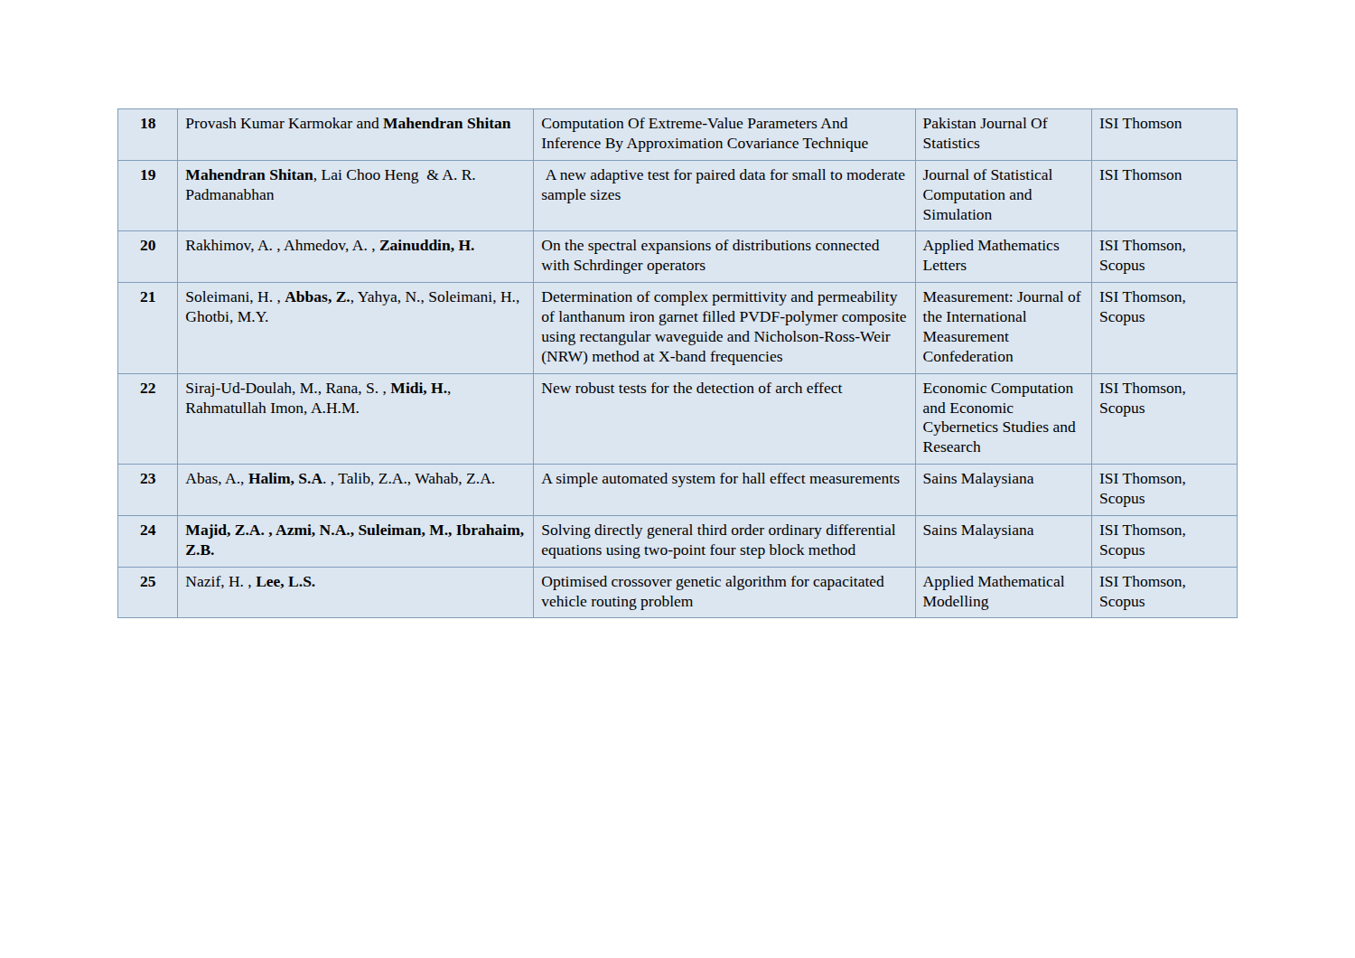| 18 | Provash Kumar Karmokar and Mahendran Shitan | Computation Of Extreme-Value Parameters And Inference By Approximation Covariance Technique | Pakistan Journal Of Statistics | ISI Thomson |
| 19 | Mahendran Shitan , Lai Choo Heng & A. R. Padmanabhan | A new adaptive test for paired data for small to moderate sample sizes | Journal of Statistical Computation and Simulation | ISI Thomson |
| 20 | Rakhimov, A. , Ahmedov, A. , Zainuddin, H. | On the spectral expansions of distributions connected with Schrdinger operators | Applied Mathematics Letters | ISI Thomson, Scopus |
| 21 | Soleimani, H. , Abbas, Z. , Yahya, N., Soleimani, H., Ghotbi, M.Y. | Determination of complex permittivity and permeability of lanthanum iron garnet filled PVDF-polymer composite using rectangular waveguide and Nicholson-Ross-Weir (NRW) method at X-band frequencies | Measurement: Journal of the International Measurement Confederation | ISI Thomson, Scopus |
| 22 | Siraj-Ud-Doulah, M., Rana, S. , Midi, H. , Rahmatullah Imon, A.H.M. | New robust tests for the detection of arch effect | Economic Computation and Economic Cybernetics Studies and Research | ISI Thomson, Scopus |
| 23 | Abas, A., Halim, S.A . , Talib, Z.A., Wahab, Z.A. | A simple automated system for hall effect measurements | Sains Malaysiana | ISI Thomson, Scopus |
| 24 | Majid, Z.A. , Azmi, N.A., Suleiman, M., Ibrahaim, Z.B. | Solving directly general third order ordinary differential equations using two-point four step block method | Sains Malaysiana | ISI Thomson, Scopus |
| 25 | Nazif, H. , Lee, L.S. | Optimised crossover genetic algorithm for capacitated vehicle routing problem | Applied Mathematical Modelling | ISI Thomson, Scopus |